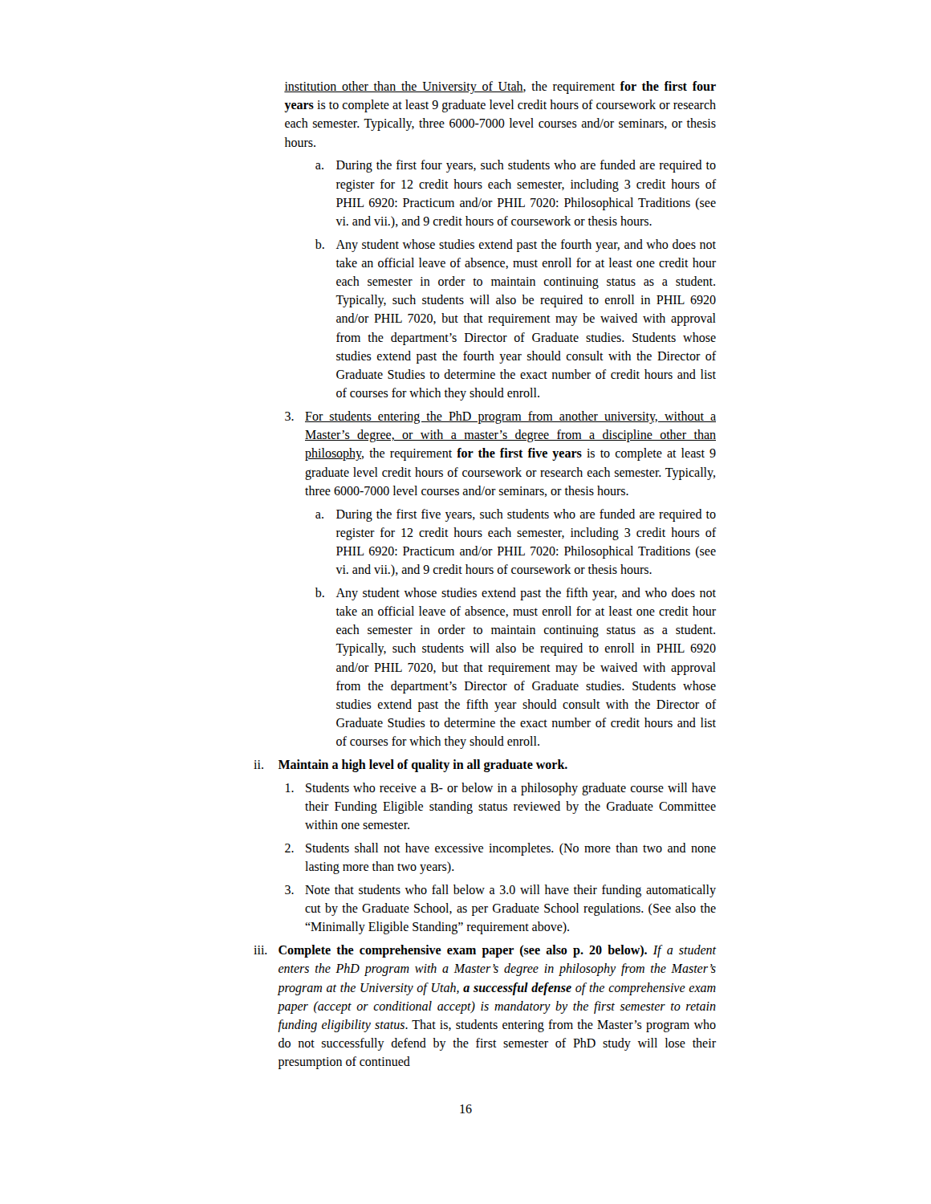institution other than the University of Utah, the requirement for the first four years is to complete at least 9 graduate level credit hours of coursework or research each semester. Typically, three 6000-7000 level courses and/or seminars, or thesis hours.
a.
During the first four years, such students who are funded are required to register for 12 credit hours each semester, including 3 credit hours of PHIL 6920: Practicum and/or PHIL 7020: Philosophical Traditions (see vi. and vii.), and 9 credit hours of coursework or thesis hours.
b.
Any student whose studies extend past the fourth year, and who does not take an official leave of absence, must enroll for at least one credit hour each semester in order to maintain continuing status as a student. Typically, such students will also be required to enroll in PHIL 6920 and/or PHIL 7020, but that requirement may be waived with approval from the department’s Director of Graduate studies. Students whose studies extend past the fourth year should consult with the Director of Graduate Studies to determine the exact number of credit hours and list of courses for which they should enroll.
3.
For students entering the PhD program from another university, without a Master’s degree, or with a master’s degree from a discipline other than philosophy, the requirement for the first five years is to complete at least 9 graduate level credit hours of coursework or research each semester. Typically, three 6000-7000 level courses and/or seminars, or thesis hours.
a.
During the first five years, such students who are funded are required to register for 12 credit hours each semester, including 3 credit hours of PHIL 6920: Practicum and/or PHIL 7020: Philosophical Traditions (see vi. and vii.), and 9 credit hours of coursework or thesis hours.
b.
Any student whose studies extend past the fifth year, and who does not take an official leave of absence, must enroll for at least one credit hour each semester in order to maintain continuing status as a student. Typically, such students will also be required to enroll in PHIL 6920 and/or PHIL 7020, but that requirement may be waived with approval from the department’s Director of Graduate studies. Students whose studies extend past the fifth year should consult with the Director of Graduate Studies to determine the exact number of credit hours and list of courses for which they should enroll.
ii.
Maintain a high level of quality in all graduate work.
1.
Students who receive a B- or below in a philosophy graduate course will have their Funding Eligible standing status reviewed by the Graduate Committee within one semester.
2.
Students shall not have excessive incompletes. (No more than two and none lasting more than two years).
3.
Note that students who fall below a 3.0 will have their funding automatically cut by the Graduate School, as per Graduate School regulations. (See also the “Minimally Eligible Standing” requirement above).
iii.
Complete the comprehensive exam paper (see also p. 20 below). If a student enters the PhD program with a Master’s degree in philosophy from the Master’s program at the University of Utah, a successful defense of the comprehensive exam paper (accept or conditional accept) is mandatory by the first semester to retain funding eligibility status. That is, students entering from the Master’s program who do not successfully defend by the first semester of PhD study will lose their presumption of continued
16